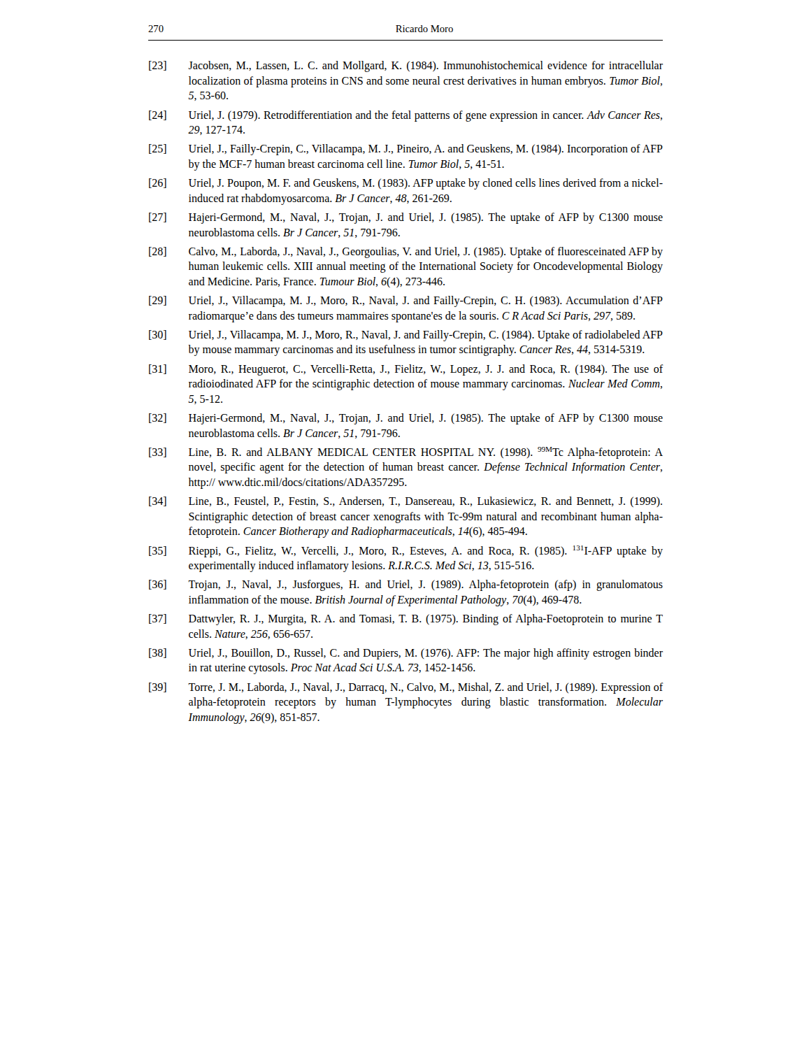270 Ricardo Moro
[23] Jacobsen, M., Lassen, L. C. and Mollgard, K. (1984). Immunohistochemical evidence for intracellular localization of plasma proteins in CNS and some neural crest derivatives in human embryos. Tumor Biol, 5, 53-60.
[24] Uriel, J. (1979). Retrodifferentiation and the fetal patterns of gene expression in cancer. Adv Cancer Res, 29, 127-174.
[25] Uriel, J., Failly-Crepin, C., Villacampa, M. J., Pineiro, A. and Geuskens, M. (1984). Incorporation of AFP by the MCF-7 human breast carcinoma cell line. Tumor Biol, 5, 41-51.
[26] Uriel, J. Poupon, M. F. and Geuskens, M. (1983). AFP uptake by cloned cells lines derived from a nickel-induced rat rhabdomyosarcoma. Br J Cancer, 48, 261-269.
[27] Hajeri-Germond, M., Naval, J., Trojan, J. and Uriel, J. (1985). The uptake of AFP by C1300 mouse neuroblastoma cells. Br J Cancer, 51, 791-796.
[28] Calvo, M., Laborda, J., Naval, J., Georgoulias, V. and Uriel, J. (1985). Uptake of fluoresceinated AFP by human leukemic cells. XIII annual meeting of the International Society for Oncodevelopmental Biology and Medicine. Paris, France. Tumour Biol, 6(4), 273-446.
[29] Uriel, J., Villacampa, M. J., Moro, R., Naval, J. and Failly-Crepin, C. H. (1983). Accumulation d’AFP radiomarque’e dans des tumeurs mammaires spontane'es de la souris. C R Acad Sci Paris, 297, 589.
[30] Uriel, J., Villacampa, M. J., Moro, R., Naval, J. and Failly-Crepin, C. (1984). Uptake of radiolabeled AFP by mouse mammary carcinomas and its usefulness in tumor scintigraphy. Cancer Res, 44, 5314-5319.
[31] Moro, R., Heuguerot, C., Vercelli-Retta, J., Fielitz, W., Lopez, J. J. and Roca, R. (1984). The use of radioiodinated AFP for the scintigraphic detection of mouse mammary carcinomas. Nuclear Med Comm, 5, 5-12.
[32] Hajeri-Germond, M., Naval, J., Trojan, J. and Uriel, J. (1985). The uptake of AFP by C1300 mouse neuroblastoma cells. Br J Cancer, 51, 791-796.
[33] Line, B. R. and ALBANY MEDICAL CENTER HOSPITAL NY. (1998). 99MTc Alpha-fetoprotein: A novel, specific agent for the detection of human breast cancer. Defense Technical Information Center, http:// www.dtic.mil/docs/citations/ADA357295.
[34] Line, B., Feustel, P., Festin, S., Andersen, T., Dansereau, R., Lukasiewicz, R. and Bennett, J. (1999). Scintigraphic detection of breast cancer xenografts with Tc-99m natural and recombinant human alpha-fetoprotein. Cancer Biotherapy and Radiopharmaceuticals, 14(6), 485-494.
[35] Rieppi, G., Fielitz, W., Vercelli, J., Moro, R., Esteves, A. and Roca, R. (1985). 131I-AFP uptake by experimentally induced inflamatory lesions. R.I.R.C.S. Med Sci, 13, 515-516.
[36] Trojan, J., Naval, J., Jusforgues, H. and Uriel, J. (1989). Alpha-fetoprotein (afp) in granulomatous inflammation of the mouse. British Journal of Experimental Pathology, 70(4), 469-478.
[37] Dattwyler, R. J., Murgita, R. A. and Tomasi, T. B. (1975). Binding of Alpha-Foetoprotein to murine T cells. Nature, 256, 656-657.
[38] Uriel, J., Bouillon, D., Russel, C. and Dupiers, M. (1976). AFP: The major high affinity estrogen binder in rat uterine cytosols. Proc Nat Acad Sci U.S.A. 73, 1452-1456.
[39] Torre, J. M., Laborda, J., Naval, J., Darracq, N., Calvo, M., Mishal, Z. and Uriel, J. (1989). Expression of alpha-fetoprotein receptors by human T-lymphocytes during blastic transformation. Molecular Immunology, 26(9), 851-857.